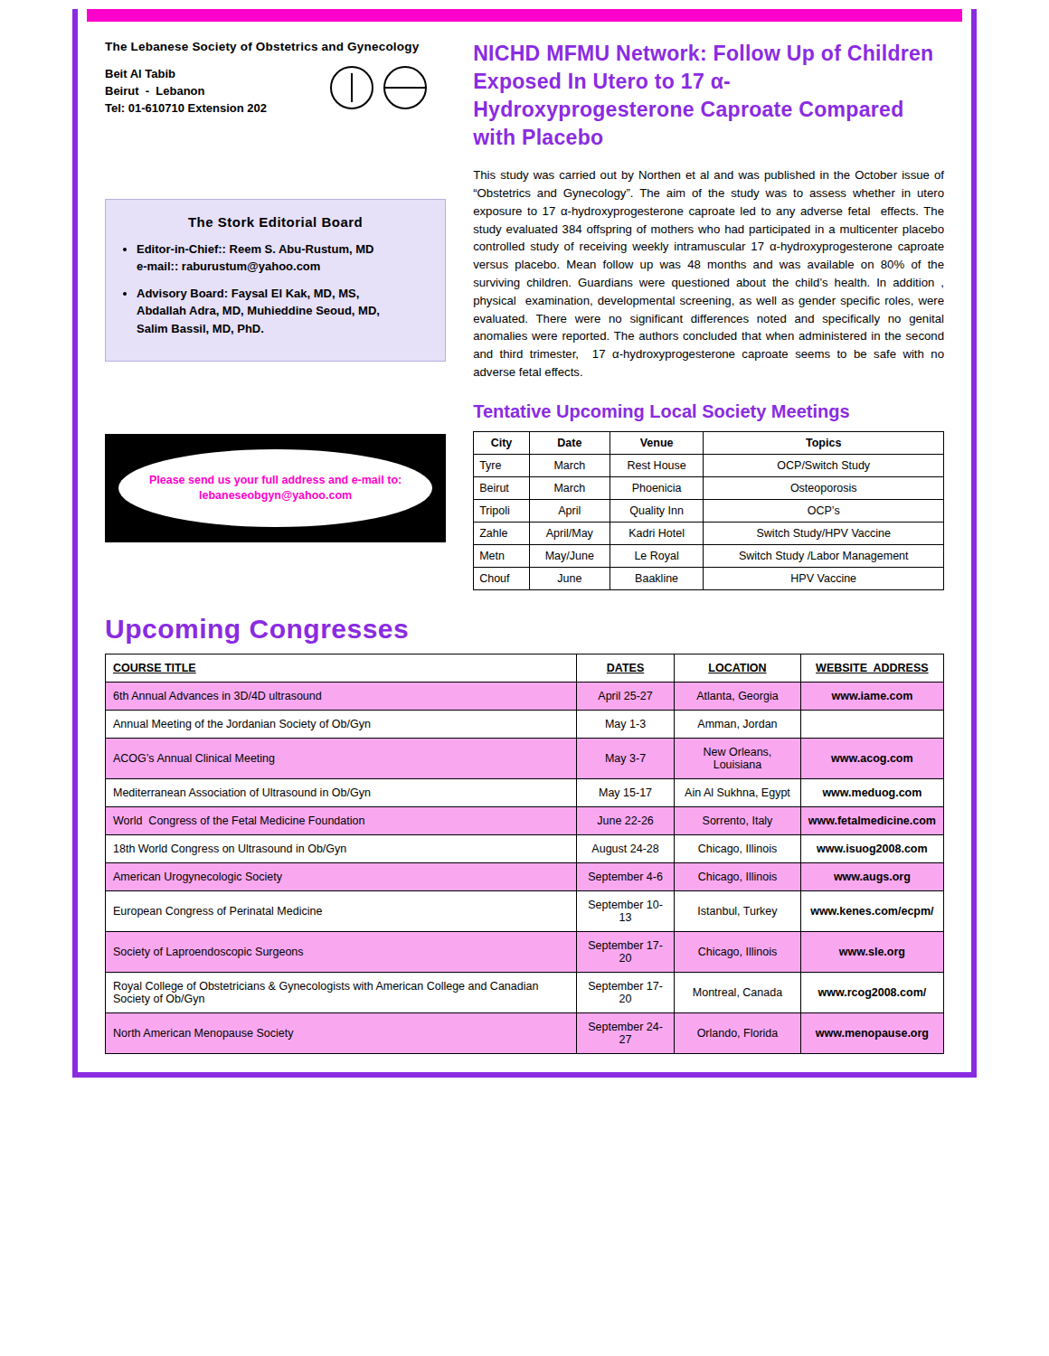The Lebanese Society of Obstetrics and Gynecology
Beit Al Tabib
Beirut - Lebanon
Tel: 01-610710 Extension 202
The Stork Editorial Board
Editor-in-Chief:: Reem S. Abu-Rustum, MD
e-mail:: raburustum@yahoo.com
Advisory Board: Faysal El Kak, MD, MS,
Abdallah Adra, MD, Muhieddine Seoud, MD,
Salim Bassil, MD, PhD.
Please send us your full address and e-mail to:
lebaneseobgyn@yahoo.com
NICHD MFMU Network: Follow Up of Children Exposed In Utero to 17 α-Hydroxyprogesterone Caproate Compared with Placebo
This study was carried out by Northen et al and was published in the October issue of “Obstetrics and Gynecology”. The aim of the study was to assess whether in utero exposure to 17 α-hydroxyprogesterone caproate led to any adverse fetal effects. The study evaluated 384 offspring of mothers who had participated in a multicenter placebo controlled study of receiving weekly intramuscular 17 α-hydroxyprogesterone caproate versus placebo. Mean follow up was 48 months and was available on 80% of the surviving children. Guardians were questioned about the child’s health. In addition , physical examination, developmental screening, as well as gender specific roles, were evaluated. There were no significant differences noted and specifically no genital anomalies were reported. The authors concluded that when administered in the second and third trimester, 17 α-hydroxyprogesterone caproate seems to be safe with no adverse fetal effects.
Tentative Upcoming Local Society Meetings
| City | Date | Venue | Topics |
| --- | --- | --- | --- |
| Tyre | March | Rest House | OCP/Switch Study |
| Beirut | March | Phoenicia | Osteoporosis |
| Tripoli | April | Quality Inn | OCP’s |
| Zahle | April/May | Kadri Hotel | Switch Study/HPV Vaccine |
| Metn | May/June | Le Royal | Switch Study /Labor Management |
| Chouf | June | Baakline | HPV Vaccine |
Upcoming Congresses
| COURSE TITLE | DATES | LOCATION | WEBSITE ADDRESS |
| --- | --- | --- | --- |
| 6th Annual Advances in 3D/4D ultrasound | April 25-27 | Atlanta, Georgia | www.iame.com |
| Annual Meeting of the Jordanian Society of Ob/Gyn | May 1-3 | Amman, Jordan | |
| ACOG’s Annual Clinical Meeting | May 3-7 | New Orleans, Louisiana | www.acog.com |
| Mediterranean Association of Ultrasound in Ob/Gyn | May 15-17 | Ain Al Sukhna, Egypt | www.meduog.com |
| World Congress of the Fetal Medicine Foundation | June 22-26 | Sorrento, Italy | www.fetalmedicine.com |
| 18th World Congress on Ultrasound in Ob/Gyn | August 24-28 | Chicago, Illinois | www.isuog2008.com |
| American Urogynecologic Society | September 4-6 | Chicago, Illinois | www.augs.org |
| European Congress of Perinatal Medicine | September 10-13 | Istanbul, Turkey | www.kenes.com/ecpm/ |
| Society of Laproendoscopic Surgeons | September 17-20 | Chicago, Illinois | www.sle.org |
| Royal College of Obstetricians & Gynecologists with American College and Canadian Society of Ob/Gyn | September 17-20 | Montreal, Canada | www.rcog2008.com/ |
| North American Menopause Society | September 24-27 | Orlando, Florida | www.menopause.org |